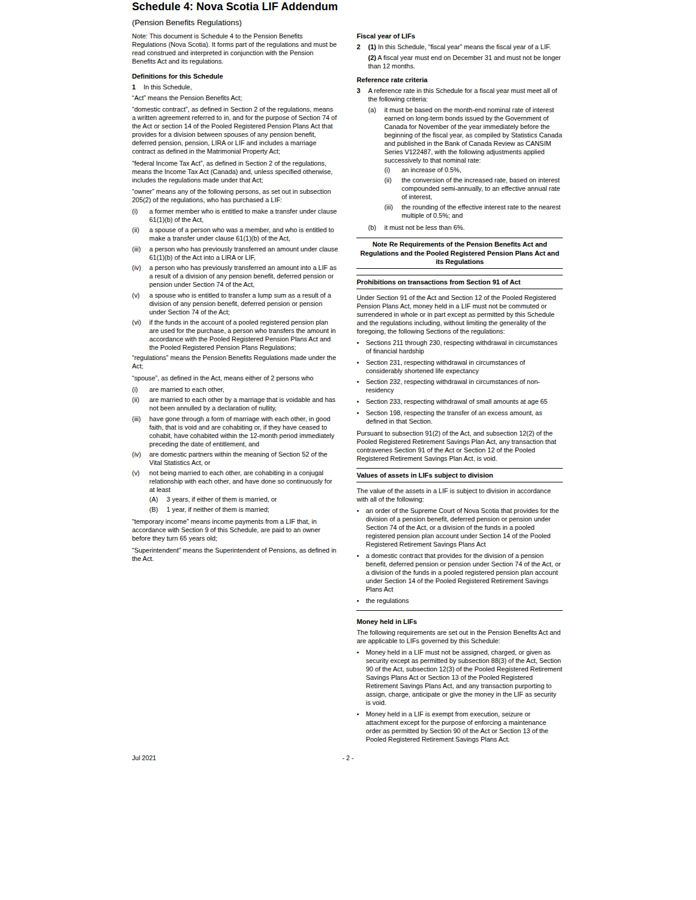Schedule 4: Nova Scotia LIF Addendum
(Pension Benefits Regulations)
Note: This document is Schedule 4 to the Pension Benefits Regulations (Nova Scotia). It forms part of the regulations and must be read construed and interpreted in conjunction with the Pension Benefits Act and its regulations.
Definitions for this Schedule
1 In this Schedule,
“Act” means the Pension Benefits Act;
“domestic contract”, as defined in Section 2 of the regulations, means a written agreement referred to in, and for the purpose of Section 74 of the Act or section 14 of the Pooled Registered Pension Plans Act that provides for a division between spouses of any pension benefit, deferred pension, pension, LIRA or LIF and includes a marriage contract as defined in the Matrimonial Property Act;
“federal Income Tax Act”, as defined in Section 2 of the regulations, means the Income Tax Act (Canada) and, unless specified otherwise, includes the regulations made under that Act;
“owner” means any of the following persons, as set out in subsection 205(2) of the regulations, who has purchased a LIF:
(i) a former member who is entitled to make a transfer under clause 61(1)(b) of the Act,
(ii) a spouse of a person who was a member, and who is entitled to make a transfer under clause 61(1)(b) of the Act,
(iii) a person who has previously transferred an amount under clause 61(1)(b) of the Act into a LIRA or LIF,
(iv) a person who has previously transferred an amount into a LIF as a result of a division of any pension benefit, deferred pension or pension under Section 74 of the Act,
(v) a spouse who is entitled to transfer a lump sum as a result of a division of any pension benefit, deferred pension or pension under Section 74 of the Act;
(vi) if the funds in the account of a pooled registered pension plan are used for the purchase, a person who transfers the amount in accordance with the Pooled Registered Pension Plans Act and the Pooled Registered Pension Plans Regulations;
“regulations” means the Pension Benefits Regulations made under the Act;
“spouse”, as defined in the Act, means either of 2 persons who
(i) are married to each other,
(ii) are married to each other by a marriage that is voidable and has not been annulled by a declaration of nullity,
(iii) have gone through a form of marriage with each other, in good faith, that is void and are cohabiting or, if they have ceased to cohabit, have cohabited within the 12-month period immediately preceding the date of entitlement, and
(iv) are domestic partners within the meaning of Section 52 of the Vital Statistics Act, or
(v) not being married to each other, are cohabiting in a conjugal relationship with each other, and have done so continuously for at least
(A) 3 years, if either of them is married, or
(B) 1 year, if neither of them is married;
“temporary income” means income payments from a LIF that, in accordance with Section 9 of this Schedule, are paid to an owner before they turn 65 years old;
“Superintendent” means the Superintendent of Pensions, as defined in the Act.
Fiscal year of LIFs
2 (1) In this Schedule, “fiscal year” means the fiscal year of a LIF.
(2) A fiscal year must end on December 31 and must not be longer than 12 months.
Reference rate criteria
3 A reference rate in this Schedule for a fiscal year must meet all of the following criteria:
(a) it must be based on the month-end nominal rate of interest earned on long-term bonds issued by the Government of Canada for November of the year immediately before the beginning of the fiscal year, as compiled by Statistics Canada and published in the Bank of Canada Review as CANSIM Series V122487, with the following adjustments applied successively to that nominal rate:
(i) an increase of 0.5%,
(ii) the conversion of the increased rate, based on interest compounded semi-annually, to an effective annual rate of interest,
(iii) the rounding of the effective interest rate to the nearest multiple of 0.5%; and
(b) it must not be less than 6%.
Note Re Requirements of the Pension Benefits Act and Regulations and the Pooled Registered Pension Plans Act and its Regulations
Prohibitions on transactions from Section 91 of Act
Under Section 91 of the Act and Section 12 of the Pooled Registered Pension Plans Act, money held in a LIF must not be commuted or surrendered in whole or in part except as permitted by this Schedule and the regulations including, without limiting the generality of the foregoing, the following Sections of the regulations:
•Sections 211 through 230, respecting withdrawal in circumstances of financial hardship
•Section 231, respecting withdrawal in circumstances of considerably shortened life expectancy
•Section 232, respecting withdrawal in circumstances of non-residency
•Section 233, respecting withdrawal of small amounts at age 65
•Section 198, respecting the transfer of an excess amount, as defined in that Section.
Pursuant to subsection 91(2) of the Act, and subsection 12(2) of the Pooled Registered Retirement Savings Plan Act, any transaction that contravenes Section 91 of the Act or Section 12 of the Pooled Registered Retirement Savings Plan Act, is void.
Values of assets in LIFs subject to division
The value of the assets in a LIF is subject to division in accordance with all of the following:
•an order of the Supreme Court of Nova Scotia that provides for the division of a pension benefit, deferred pension or pension under Section 74 of the Act, or a division of the funds in a pooled registered pension plan account under Section 14 of the Pooled Registered Retirement Savings Plans Act
•a domestic contract that provides for the division of a pension benefit, deferred pension or pension under Section 74 of the Act, or a division of the funds in a pooled registered pension plan account under Section 14 of the Pooled Registered Retirement Savings Plans Act
•the regulations
Money held in LIFs
The following requirements are set out in the Pension Benefits Act and are applicable to LIFs governed by this Schedule:
•Money held in a LIF must not be assigned, charged, or given as security except as permitted by subsection 88(3) of the Act, Section 90 of the Act, subsection 12(3) of the Pooled Registered Retirement Savings Plans Act or Section 13 of the Pooled Registered Retirement Savings Plans Act, and any transaction purporting to assign, charge, anticipate or give the money in the LIF as security is void.
•Money held in a LIF is exempt from execution, seizure or attachment except for the purpose of enforcing a maintenance order as permitted by Section 90 of the Act or Section 13 of the Pooled Registered Retirement Savings Plans Act.
Jul 2021
- 2 -